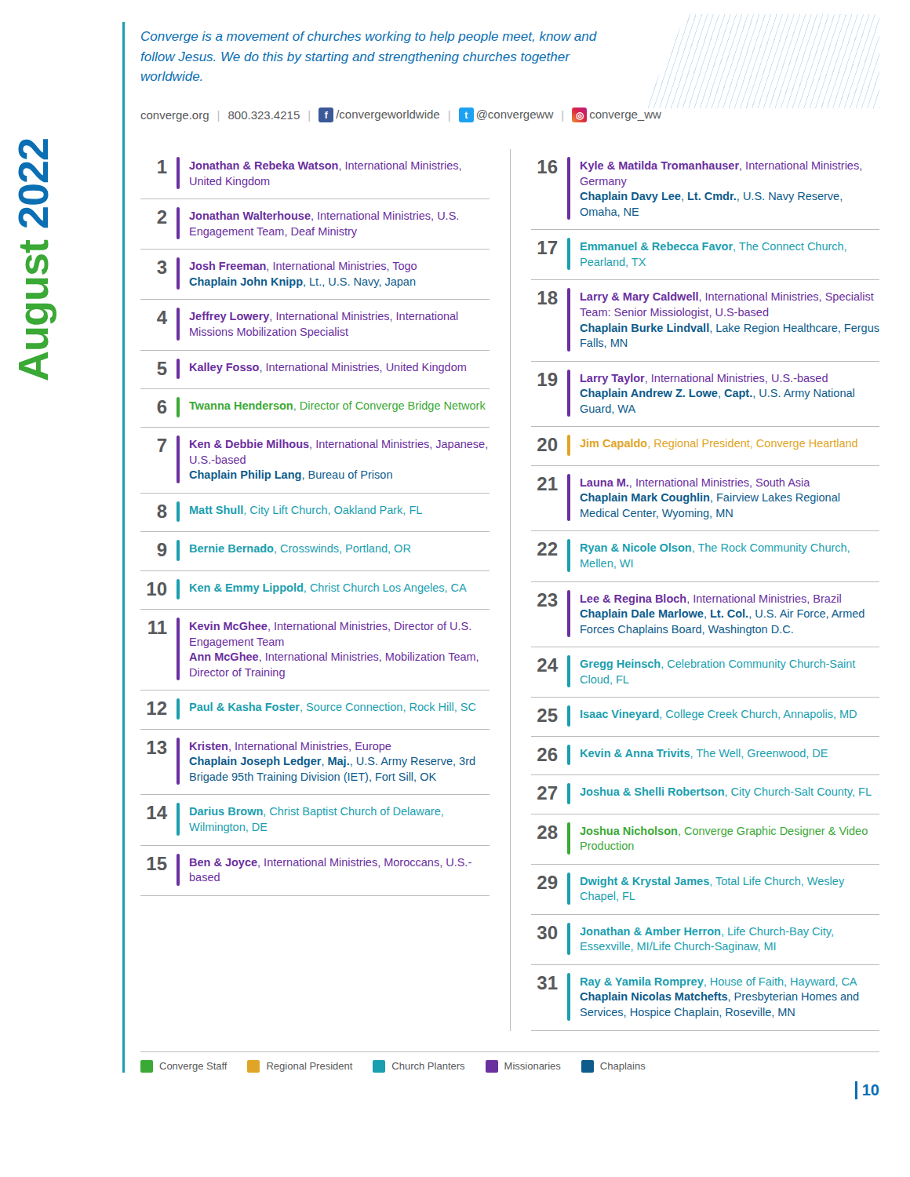August 2022
Converge is a movement of churches working to help people meet, know and follow Jesus. We do this by starting and strengthening churches together worldwide.
converge.org| 800.323.4215| f/convergeworldwide| t@convergeww| ◎converge_ww
1
Jonathan & Rebeka Watson, International Ministries, United Kingdom
2
Jonathan Walterhouse, International Ministries, U.S. Engagement Team, Deaf Ministry
3
Josh Freeman, International Ministries, Togo Chaplain John Knipp, Lt., U.S. Navy, Japan
4
Jeffrey Lowery, International Ministries, International Missions Mobilization Specialist
5
Kalley Fosso, International Ministries, United Kingdom
6
Twanna Henderson, Director of Converge Bridge Network
7
Ken & Debbie Milhous, International Ministries, Japanese, U.S.-based Chaplain Philip Lang, Bureau of Prison
8
Matt Shull, City Lift Church, Oakland Park, FL
9
Bernie Bernado, Crosswinds, Portland, OR
10
Ken & Emmy Lippold, Christ Church Los Angeles, CA
11
Kevin McGhee, International Ministries, Director of U.S. Engagement Team Ann McGhee, International Ministries, Mobilization Team, Director of Training
12
Paul & Kasha Foster, Source Connection, Rock Hill, SC
13
Kristen, International Ministries, Europe Chaplain Joseph Ledger, Maj., U.S. Army Reserve, 3rd Brigade 95th Training Division (IET), Fort Sill, OK
14
Darius Brown, Christ Baptist Church of Delaware, Wilmington, DE
15
Ben & Joyce, International Ministries, Moroccans, U.S.-based
16
Kyle & Matilda Tromanhauser, International Ministries, Germany Chaplain Davy Lee, Lt. Cmdr., U.S. Navy Reserve, Omaha, NE
17
Emmanuel & Rebecca Favor, The Connect Church, Pearland, TX
18
Larry & Mary Caldwell, International Ministries, Specialist Team: Senior Missiologist, U.S-based Chaplain Burke Lindvall, Lake Region Healthcare, Fergus Falls, MN
19
Larry Taylor, International Ministries, U.S.-based Chaplain Andrew Z. Lowe, Capt., U.S. Army National Guard, WA
20
Jim Capaldo, Regional President, Converge Heartland
21
Launa M., International Ministries, South Asia Chaplain Mark Coughlin, Fairview Lakes Regional Medical Center, Wyoming, MN
22
Ryan & Nicole Olson, The Rock Community Church, Mellen, WI
23
Lee & Regina Bloch, International Ministries, Brazil Chaplain Dale Marlowe, Lt. Col., U.S. Air Force, Armed Forces Chaplains Board, Washington D.C.
24
Gregg Heinsch, Celebration Community Church-Saint Cloud, FL
25
Isaac Vineyard, College Creek Church, Annapolis, MD
26
Kevin & Anna Trivits, The Well, Greenwood, DE
27
Joshua & Shelli Robertson, City Church-Salt County, FL
28
Joshua Nicholson, Converge Graphic Designer & Video Production
29
Dwight & Krystal James, Total Life Church, Wesley Chapel, FL
30
Jonathan & Amber Herron, Life Church-Bay City, Essexville, MI/Life Church-Saginaw, MI
31
Ray & Yamila Romprey, House of Faith, Hayward, CA Chaplain Nicolas Matchefts, Presbyterian Homes and Services, Hospice Chaplain, Roseville, MN
Converge Staff
Regional President
Church Planters
Missionaries
Chaplains
10